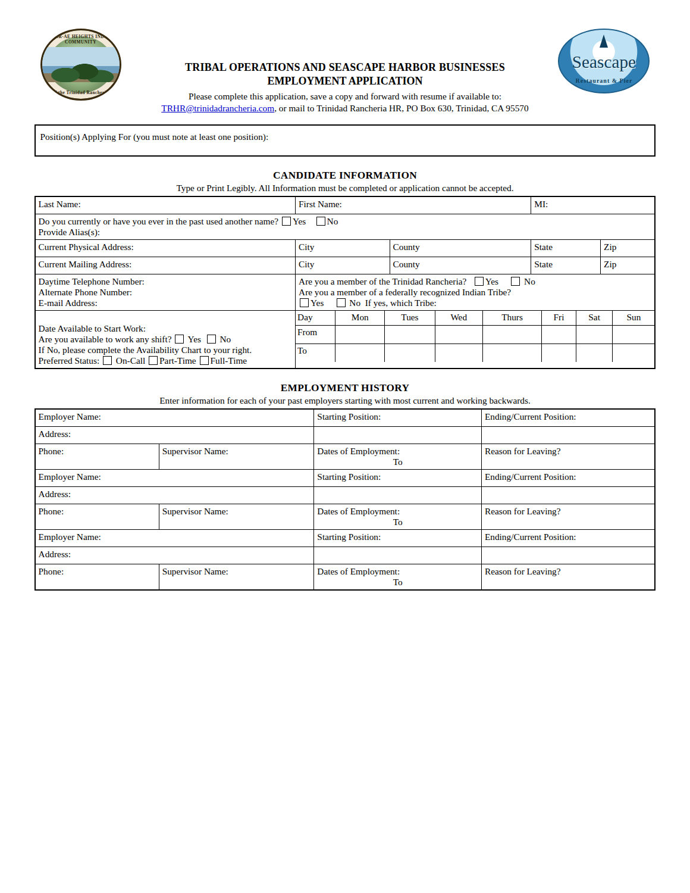CHER-AE HEIGHTS INDIAN COMMUNITY
of the Trinidad Rancheria
Seascape
Restaurant & Pier
TRIBAL OPERATIONS AND SEASCAPE HARBOR BUSINESSES
EMPLOYMENT APPLICATION
Please complete this application, save a copy and forward with resume if available to:
TRHR@trinidadrancheria.com, or mail to Trinidad Rancheria HR, PO Box 630, Trinidad, CA 95570
Position(s) Applying For (you must note at least one position):
CANDIDATE INFORMATION
Type or Print Legibly. All Information must be completed or application cannot be accepted.
| Last Name: | First Name: | MI: |
| Do you currently or have you ever in the past used another name? Yes No Provide Alias(s): |
| Current Physical Address: | City | County | State | Zip |
| Current Mailing Address: | City | County | State | Zip |
| Daytime Telephone Number: Alternate Phone Number: E-mail Address: | Are you a member of the Trinidad Rancheria? Yes No Are you a member of a federally recognized Indian Tribe? Yes No If yes, which Tribe: |
| Date Available to Start Work: Are you available to work any shift? Yes No If No, please complete the Availability Chart to your right. Preferred Status: On-Call Part-Time Full-Time | / Day / Mon / Tues / Wed / Thurs / Fri / Sat / Sun / / From / / / / / / / / / To / / / / / / / / |
EMPLOYMENT HISTORY
Enter information for each of your past employers starting with most current and working backwards.
| Employer Name: | Starting Position: | Ending/Current Position: |
| Address: | | |
| Phone: | Supervisor Name: | Dates of Employment: To | Reason for Leaving? |
| Employer Name: | Starting Position: | Ending/Current Position: |
| Address: | | |
| Phone: | Supervisor Name: | Dates of Employment: To | Reason for Leaving? |
| Employer Name: | Starting Position: | Ending/Current Position: |
| Address: | | |
| Phone: | Supervisor Name: | Dates of Employment: To | Reason for Leaving? |